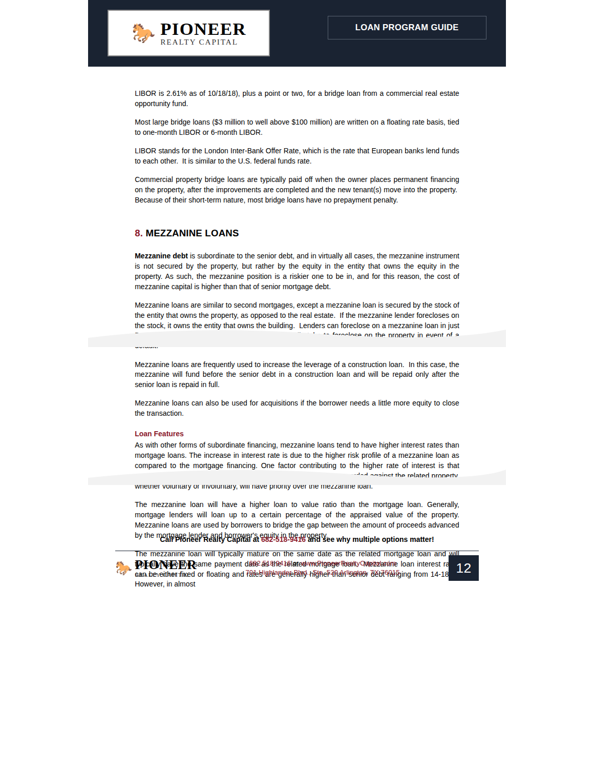🐎
PIONEER
REALTY CAPITAL
LOAN PROGRAM GUIDE
LIBOR is 2.61% as of 10/18/18), plus a point or two, for a bridge loan from a commercial real estate opportunity fund.
Most large bridge loans ($3 million to well above $100 million) are written on a floating rate basis, tied to one-month LIBOR or 6-month LIBOR.
LIBOR stands for the London Inter-Bank Offer Rate, which is the rate that European banks lend funds to each other. It is similar to the U.S. federal funds rate.
Commercial property bridge loans are typically paid off when the owner places permanent financing on the property, after the improvements are completed and the new tenant(s) move into the property. Because of their short-term nature, most bridge loans have no prepayment penalty.
8. MEZZANINE LOANS
Mezzanine debt is subordinate to the senior debt, and in virtually all cases, the mezzanine instrument is not secured by the property, but rather by the equity in the entity that owns the equity in the property. As such, the mezzanine position is a riskier one to be in, and for this reason, the cost of mezzanine capital is higher than that of senior mortgage debt.
Mezzanine loans are similar to second mortgages, except a mezzanine loan is secured by the stock of the entity that owns the property, as opposed to the real estate. If the mezzanine lender forecloses on the stock, it owns the entity that owns the building. Lenders can foreclose on a mezzanine loan in just 5 weeks, as opposed to 18 months it would usually take to foreclose on the property in event of a default.
Mezzanine loans are frequently used to increase the leverage of a construction loan. In this case, the mezzanine will fund before the senior debt in a construction loan and will be repaid only after the senior loan is repaid in full.
Mezzanine loans can also be used for acquisitions if the borrower needs a little more equity to close the transaction.
Loan Features
As with other forms of subordinate financing, mezzanine loans tend to have higher interest rates than mortgage loans. The increase in interest rate is due to the higher risk profile of a mezzanine loan as compared to the mortgage financing. One factor contributing to the higher rate of interest is that mezzanine loans are not secured by the real property. Any liens recorded against the related property, whether voluntary or involuntary, will have priority over the mezzanine loan.
The mezzanine loan will have a higher loan to value ratio than the mortgage loan. Generally, mortgage lenders will loan up to a certain percentage of the appraised value of the property. Mezzanine loans are used by borrowers to bridge the gap between the amount of proceeds advanced by the mortgage lender and borrower's equity in the property.
The mezzanine loan will typically mature on the same date as the related mortgage loan and will typically have the same payment date as the related mortgage loan. Mezzanine loan interest rates can be either fixed or floating and rates are generally higher than senior debt ranging from 14-18%. However, in almost
Call Pioneer Realty Capital at 682-518-9416 and see why multiple options matter!
🐎
PIONEER
REALTY CAPITAL
682.518.9416 or www.PioneerRealtyCapital.com
701 Highlander Blvd., Ste. 520 Arlington, TX 76015
12